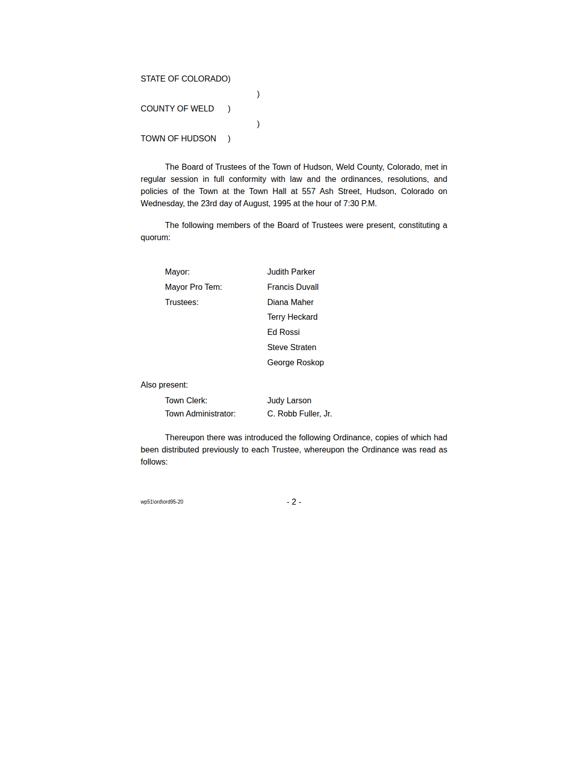| STATE OF COLORADO | ) | |
| | | ) |
| COUNTY OF WELD | ) | |
| | | ) |
| TOWN OF HUDSON | ) | |
The Board of Trustees of the Town of Hudson, Weld County, Colorado, met in regular session in full conformity with law and the ordinances, resolutions, and policies of the Town at the Town Hall at 557 Ash Street, Hudson, Colorado on Wednesday, the 23rd day of August, 1995 at the hour of 7:30 P.M.
The following members of the Board of Trustees were present, constituting a quorum:
| Mayor: | Judith Parker |
| Mayor Pro Tem: | Francis Duvall |
| Trustees: | Diana Maher |
| | Terry Heckard |
| | Ed Rossi |
| | Steve Straten |
| | George Roskop |
Also present:
| Town Clerk: | Judy Larson |
| Town Administrator: | C. Robb Fuller, Jr. |
Thereupon there was introduced the following Ordinance, copies of which had been distributed previously to each Trustee, whereupon the Ordinance was read as follows:
wp51\ord\ord95-20 - 2 -